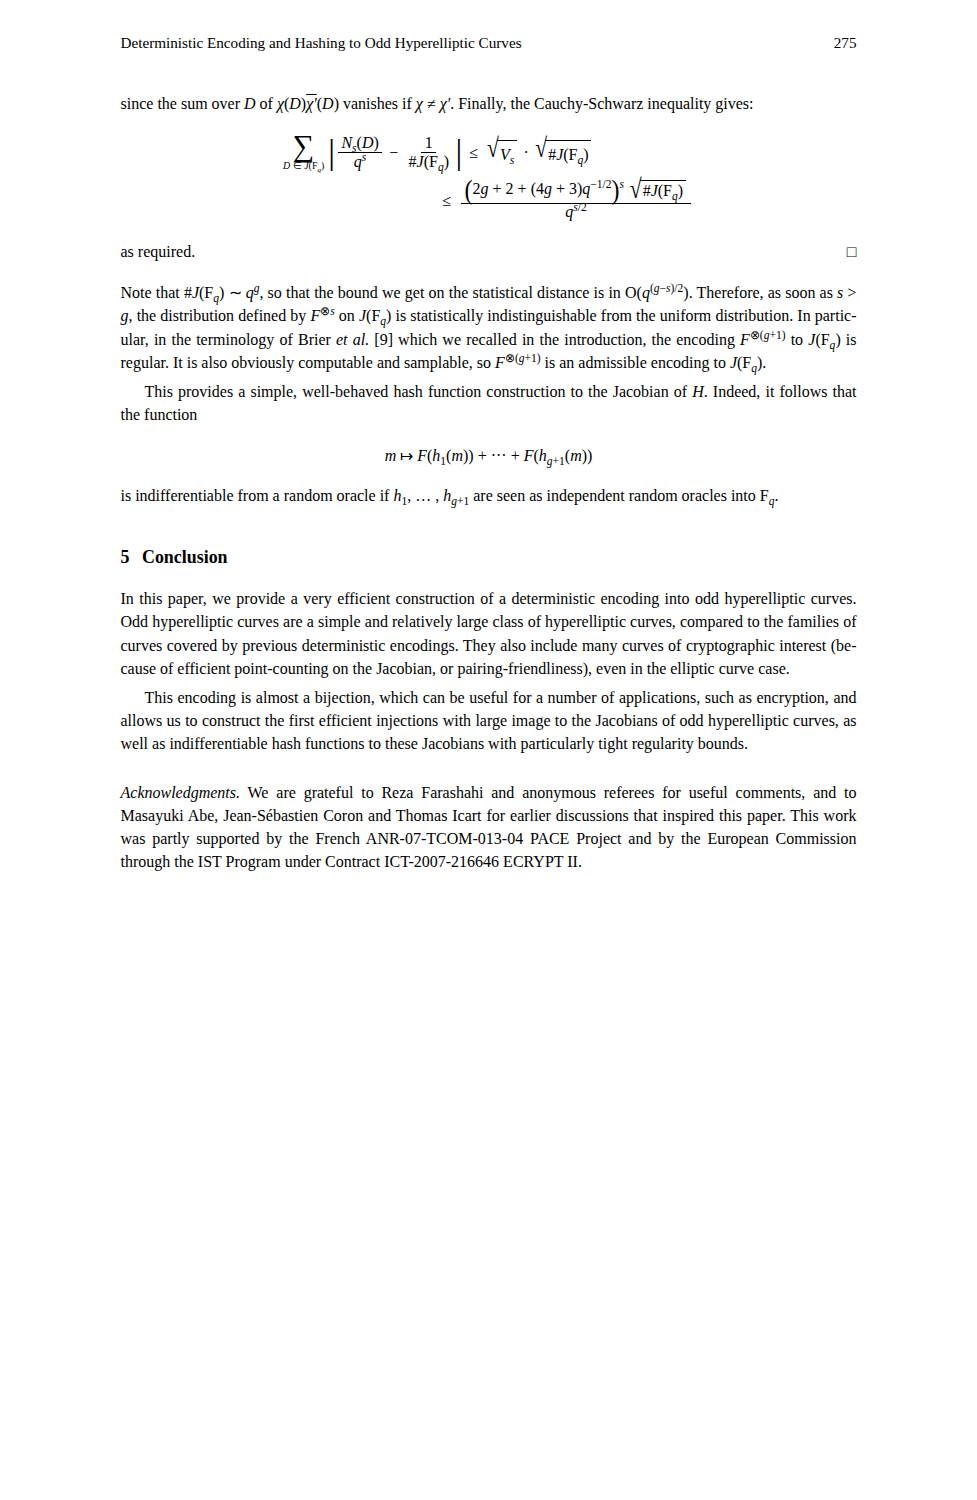Deterministic Encoding and Hashing to Odd Hyperelliptic Curves 275
since the sum over D of χ(D)χ′(D) vanishes if χ ≠ χ′. Finally, the Cauchy-Schwarz inequality gives:
∑ D ∈ J(Fq) | Ns(D) qs − 1 #J(Fq) | ≤ √Vs · √#J(Fq)
≤ (2g + 2 + (4g + 3)q−1/2)s √#J(Fq) qs/2
as required. □
Note that #J(Fq) ∼ qg, so that the bound we get on the statistical distance is in O(q(g−s)/2). Therefore, as soon as s > g, the distribution defined by F⊗s on J(Fq) is statistically indistinguishable from the uniform distribution. In particular, in the terminology of Brier et al. [9] which we recalled in the introduction, the encoding F⊗(g+1) to J(Fq) is regular. It is also obviously computable and samplable, so F⊗(g+1) is an admissible encoding to J(Fq).
This provides a simple, well-behaved hash function construction to the Jacobian of H. Indeed, it follows that the function
m ↦ F(h1(m)) + ··· + F(hg+1(m))
is indifferentiable from a random oracle if h1, … , hg+1 are seen as independent random oracles into Fq.
5 Conclusion
In this paper, we provide a very efficient construction of a deterministic encoding into odd hyperelliptic curves. Odd hyperelliptic curves are a simple and relatively large class of hyperelliptic curves, compared to the families of curves covered by previous deterministic encodings. They also include many curves of cryptographic interest (because of efficient point-counting on the Jacobian, or pairing-friendliness), even in the elliptic curve case.
This encoding is almost a bijection, which can be useful for a number of applications, such as encryption, and allows us to construct the first efficient injections with large image to the Jacobians of odd hyperelliptic curves, as well as indifferentiable hash functions to these Jacobians with particularly tight regularity bounds.
Acknowledgments. We are grateful to Reza Farashahi and anonymous referees for useful comments, and to Masayuki Abe, Jean-Sébastien Coron and Thomas Icart for earlier discussions that inspired this paper. This work was partly supported by the French ANR-07-TCOM-013-04 PACE Project and by the European Commission through the IST Program under Contract ICT-2007-216646 ECRYPT II.